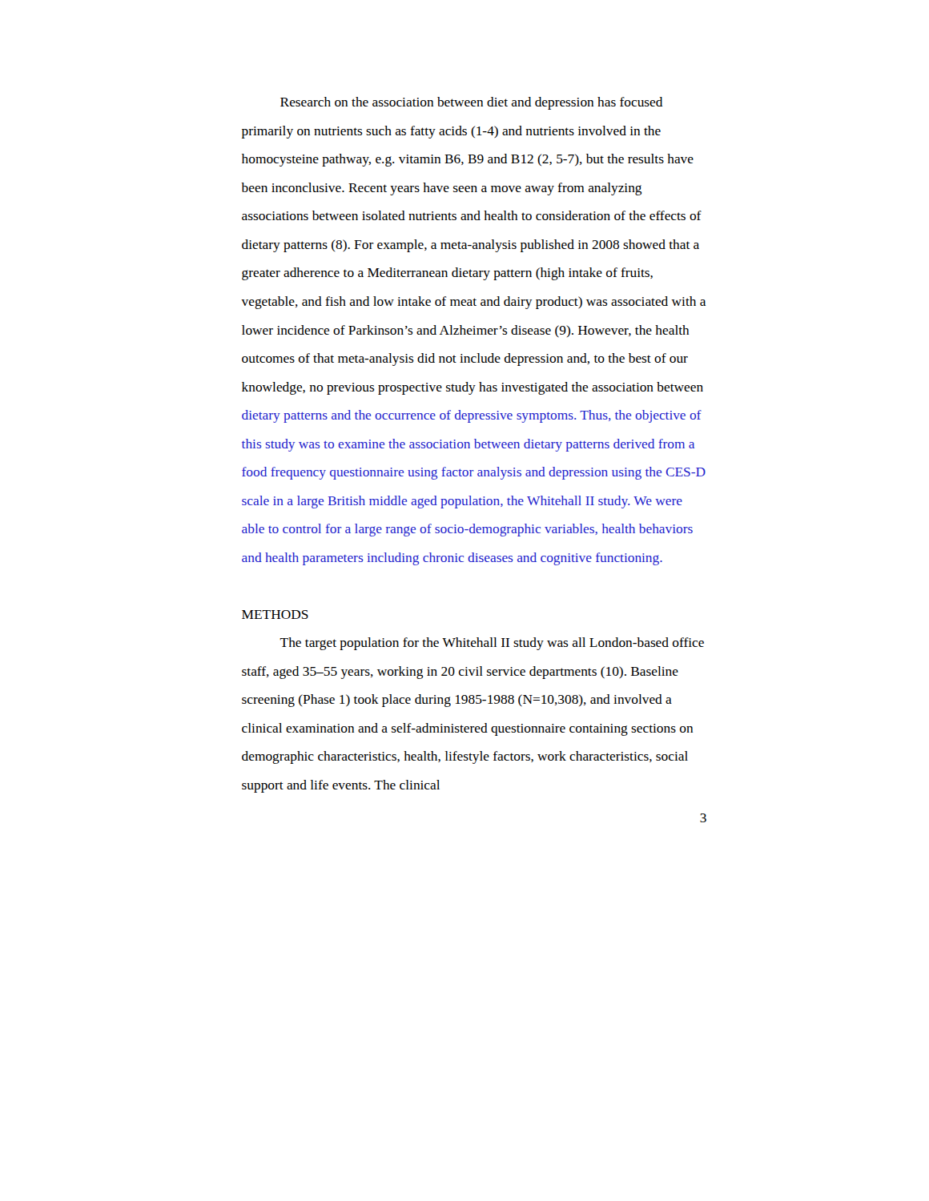Research on the association between diet and depression has focused primarily on nutrients such as fatty acids (1-4) and nutrients involved in the homocysteine pathway, e.g. vitamin B6, B9 and B12 (2, 5-7), but the results have been inconclusive. Recent years have seen a move away from analyzing associations between isolated nutrients and health to consideration of the effects of dietary patterns (8). For example, a meta-analysis published in 2008 showed that a greater adherence to a Mediterranean dietary pattern (high intake of fruits, vegetable, and fish and low intake of meat and dairy product) was associated with a lower incidence of Parkinson’s and Alzheimer’s disease (9). However, the health outcomes of that meta-analysis did not include depression and, to the best of our knowledge, no previous prospective study has investigated the association between dietary patterns and the occurrence of depressive symptoms. Thus, the objective of this study was to examine the association between dietary patterns derived from a food frequency questionnaire using factor analysis and depression using the CES-D scale in a large British middle aged population, the Whitehall II study. We were able to control for a large range of socio-demographic variables, health behaviors and health parameters including chronic diseases and cognitive functioning.
METHODS
The target population for the Whitehall II study was all London-based office staff, aged 35–55 years, working in 20 civil service departments (10). Baseline screening (Phase 1) took place during 1985-1988 (N=10,308), and involved a clinical examination and a self-administered questionnaire containing sections on demographic characteristics, health, lifestyle factors, work characteristics, social support and life events. The clinical
3